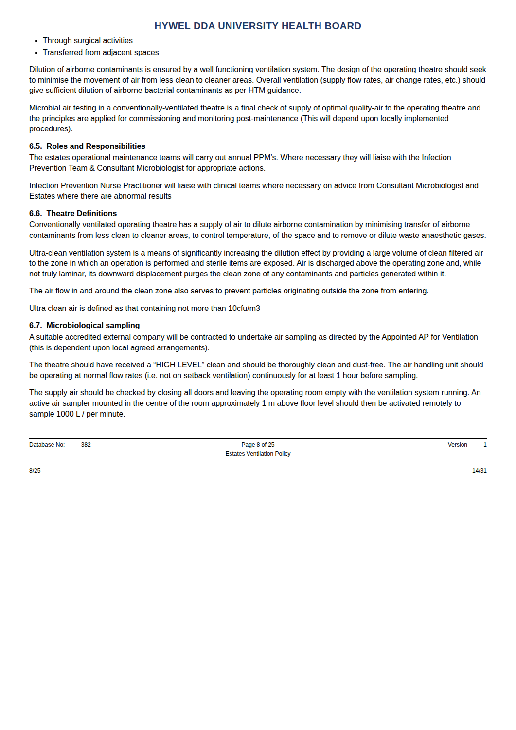HYWEL DDA UNIVERSITY HEALTH BOARD
Through surgical activities
Transferred from adjacent spaces
Dilution of airborne contaminants is ensured by a well functioning ventilation system. The design of the operating theatre should seek to minimise the movement of air from less clean to cleaner areas. Overall ventilation (supply flow rates, air change rates, etc.) should give sufficient dilution of airborne bacterial contaminants as per HTM guidance.
Microbial air testing in a conventionally-ventilated theatre is a final check of supply of optimal quality-air to the operating theatre and the principles are applied for commissioning and monitoring post-maintenance (This will depend upon locally implemented procedures).
6.5. Roles and Responsibilities
The estates operational maintenance teams will carry out annual PPM’s. Where necessary they will liaise with the Infection Prevention Team & Consultant Microbiologist for appropriate actions.
Infection Prevention Nurse Practitioner will liaise with clinical teams where necessary on advice from Consultant Microbiologist and Estates where there are abnormal results
6.6. Theatre Definitions
Conventionally ventilated operating theatre has a supply of air to dilute airborne contamination by minimising transfer of airborne contaminants from less clean to cleaner areas, to control temperature, of the space and to remove or dilute waste anaesthetic gases.
Ultra-clean ventilation system is a means of significantly increasing the dilution effect by providing a large volume of clean filtered air to the zone in which an operation is performed and sterile items are exposed. Air is discharged above the operating zone and, while not truly laminar, its downward displacement purges the clean zone of any contaminants and particles generated within it.
The air flow in and around the clean zone also serves to prevent particles originating outside the zone from entering.
Ultra clean air is defined as that containing not more than 10cfu/m3
6.7. Microbiological sampling
A suitable accredited external company will be contracted to undertake air sampling as directed by the Appointed AP for Ventilation (this is dependent upon local agreed arrangements).
The theatre should have received a “HIGH LEVEL” clean and should be thoroughly clean and dust-free. The air handling unit should be operating at normal flow rates (i.e. not on setback ventilation) continuously for at least 1 hour before sampling.
The supply air should be checked by closing all doors and leaving the operating room empty with the ventilation system running. An active air sampler mounted in the centre of the room approximately 1 m above floor level should then be activated remotely to sample 1000 L / per minute.
| Database No: 382 | Page 8 of 25 | Version 1 |
Estates Ventilation Policy
8/25 14/31